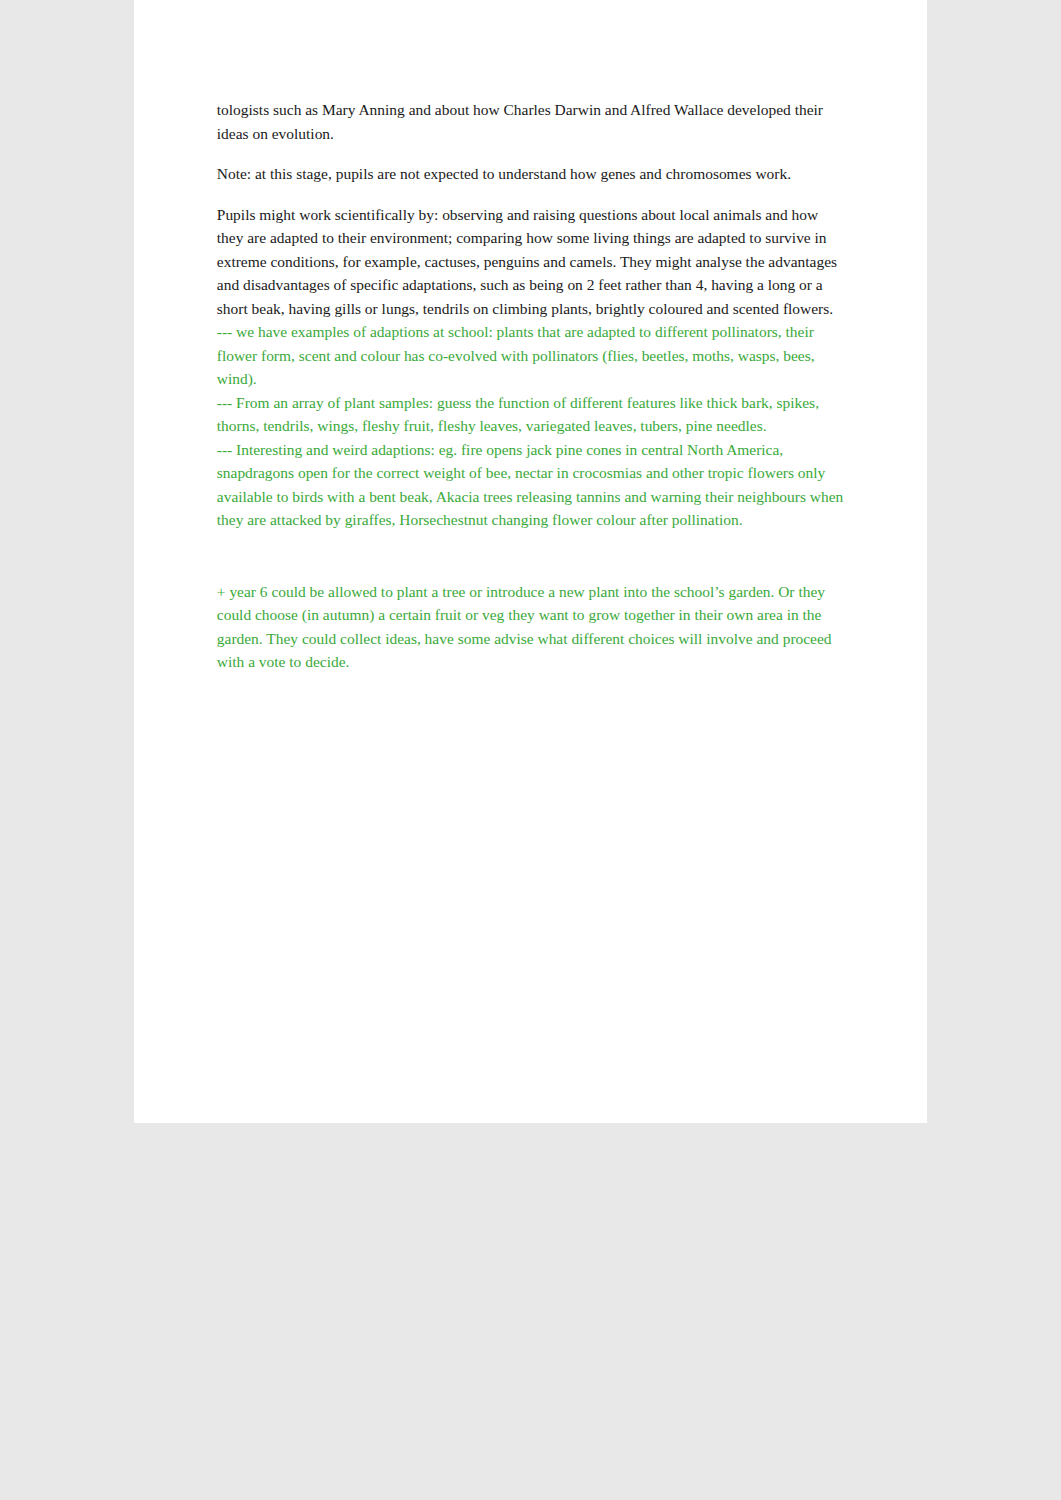tologists such as Mary Anning and about how Charles Darwin and Alfred Wallace developed their ideas on evolution.
Note: at this stage, pupils are not expected to understand how genes and chromosomes work.
Pupils might work scientifically by: observing and raising questions about local animals and how they are adapted to their environment; comparing how some living things are adapted to survive in extreme conditions, for example, cactuses, penguins and camels. They might analyse the advantages and disadvantages of specific adaptations, such as being on 2 feet rather than 4, having a long or a short beak, having gills or lungs, tendrils on climbing plants, brightly coloured and scented flowers.
--- we have examples of adaptions at school: plants that are adapted to different pollinators, their flower form, scent and colour has co-evolved with pollinators (flies, beetles, moths, wasps, bees, wind).
--- From an array of plant samples: guess the function of different features like thick bark, spikes, thorns, tendrils, wings, fleshy fruit, fleshy leaves, variegated leaves, tubers, pine needles.
--- Interesting and weird adaptions: eg. fire opens jack pine cones in central North America, snapdragons open for the correct weight of bee, nectar in crocosmias and other tropic flowers only available to birds with a bent beak, Akacia trees releasing tannins and warning their neighbours when they are attacked by giraffes, Horsechestnut changing flower colour after pollination.
+ year 6 could be allowed to plant a tree or introduce a new plant into the school’s garden. Or they could choose (in autumn) a certain fruit or veg they want to grow together in their own area in the garden. They could collect ideas, have some advise what different choices will involve and proceed with a vote to decide.